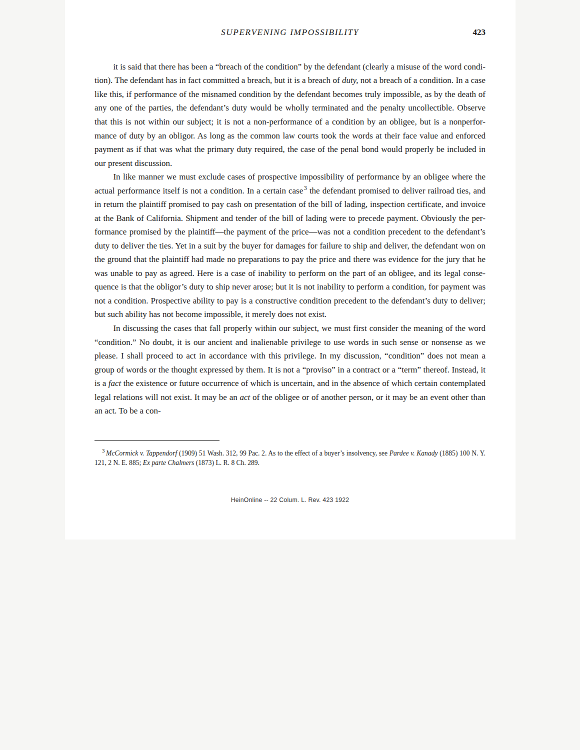SUPERVENING IMPOSSIBILITY 423
it is said that there has been a “breach of the condition” by the defendant (clearly a misuse of the word condition). The defendant has in fact committed a breach, but it is a breach of duty, not a breach of a condition. In a case like this, if performance of the misnamed condition by the defendant becomes truly impossible, as by the death of any one of the parties, the defendant’s duty would be wholly terminated and the penalty uncollectible. Observe that this is not within our subject; it is not a non-performance of a condition by an obligee, but is a nonperformance of duty by an obligor. As long as the common law courts took the words at their face value and enforced payment as if that was what the primary duty required, the case of the penal bond would properly be included in our present discussion.
In like manner we must exclude cases of prospective impossibility of performance by an obligee where the actual performance itself is not a condition. In a certain case3 the defendant promised to deliver railroad ties, and in return the plaintiff promised to pay cash on presentation of the bill of lading, inspection certificate, and invoice at the Bank of California. Shipment and tender of the bill of lading were to precede payment. Obviously the performance promised by the plaintiff—the payment of the price—was not a condition precedent to the defendant’s duty to deliver the ties. Yet in a suit by the buyer for damages for failure to ship and deliver, the defendant won on the ground that the plaintiff had made no preparations to pay the price and there was evidence for the jury that he was unable to pay as agreed. Here is a case of inability to perform on the part of an obligee, and its legal consequence is that the obligor’s duty to ship never arose; but it is not inability to perform a condition, for payment was not a condition. Prospective ability to pay is a constructive condition precedent to the defendant’s duty to deliver; but such ability has not become impossible, it merely does not exist.
In discussing the cases that fall properly within our subject, we must first consider the meaning of the word “condition.” No doubt, it is our ancient and inalienable privilege to use words in such sense or nonsense as we please. I shall proceed to act in accordance with this privilege. In my discussion, “condition” does not mean a group of words or the thought expressed by them. It is not a “proviso” in a contract or a “term” thereof. Instead, it is a fact the existence or future occurrence of which is uncertain, and in the absence of which certain contemplated legal relations will not exist. It may be an act of the obligee or of another person, or it may be an event other than an act. To be a con-
3 McCormick v. Tappendorf (1909) 51 Wash. 312, 99 Pac. 2. As to the effect of a buyer’s insolvency, see Pardee v. Kanady (1885) 100 N. Y. 121, 2 N. E. 885; Ex parte Chalmers (1873) L. R. 8 Ch. 289.
HeinOnline -- 22 Colum. L. Rev. 423 1922